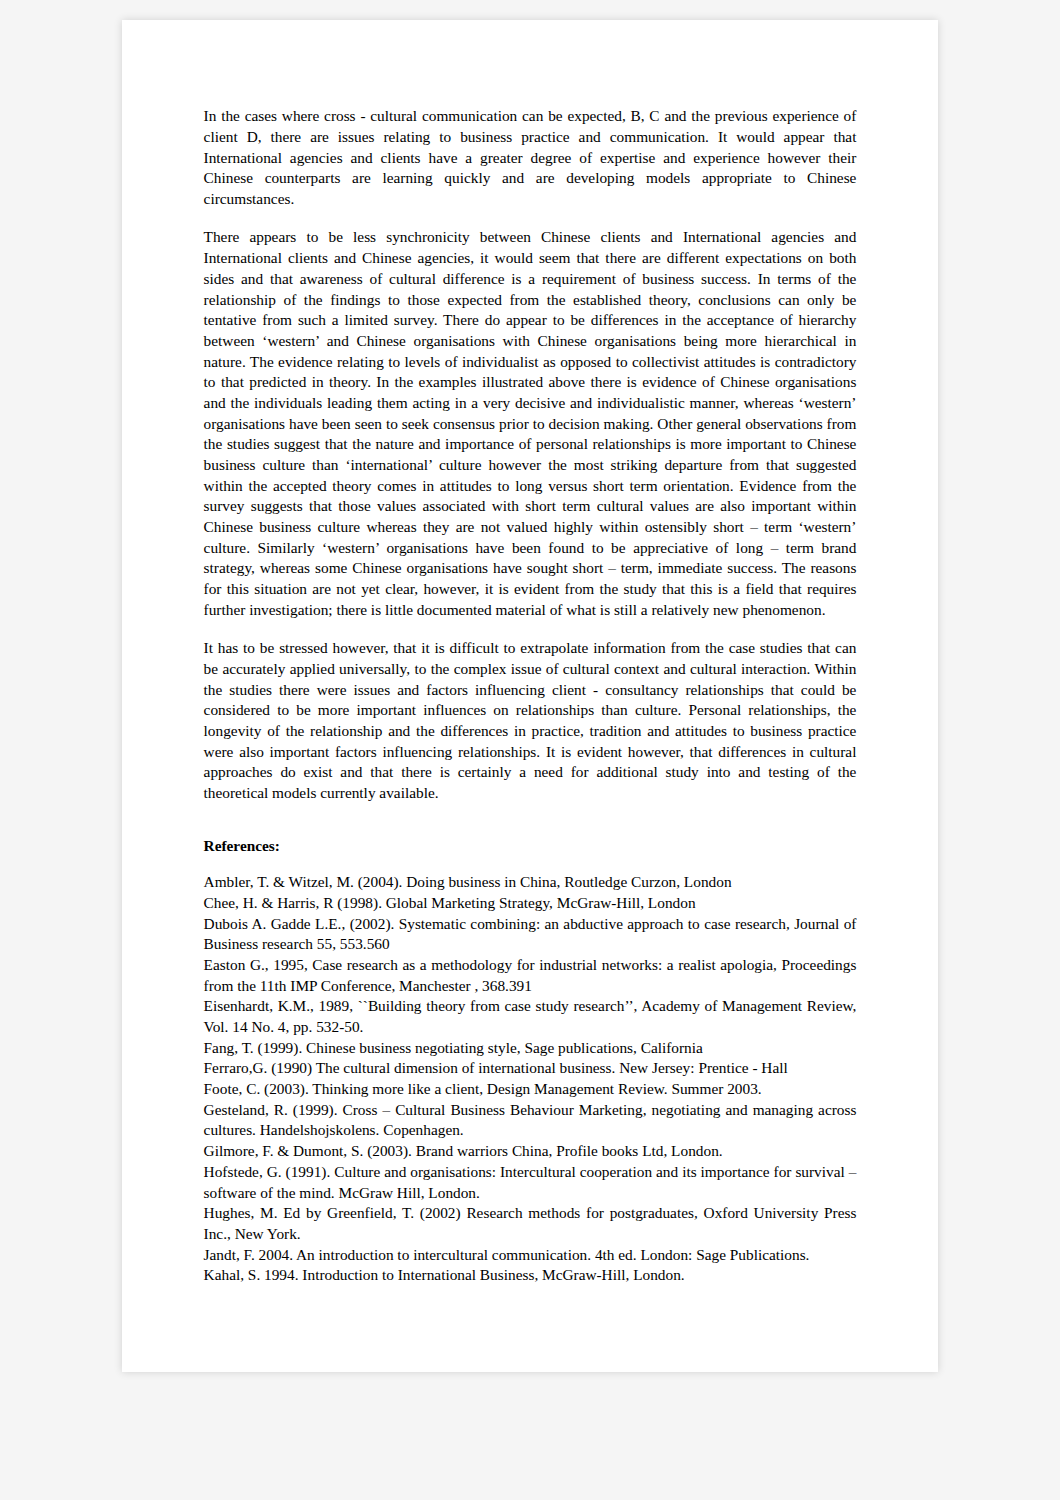In the cases where cross - cultural communication can be expected, B, C and the previous experience of client D, there are issues relating to business practice and communication. It would appear that International agencies and clients have a greater degree of expertise and experience however their Chinese counterparts are learning quickly and are developing models appropriate to Chinese circumstances.
There appears to be less synchronicity between Chinese clients and International agencies and International clients and Chinese agencies, it would seem that there are different expectations on both sides and that awareness of cultural difference is a requirement of business success. In terms of the relationship of the findings to those expected from the established theory, conclusions can only be tentative from such a limited survey. There do appear to be differences in the acceptance of hierarchy between ‘western’ and Chinese organisations with Chinese organisations being more hierarchical in nature. The evidence relating to levels of individualist as opposed to collectivist attitudes is contradictory to that predicted in theory. In the examples illustrated above there is evidence of Chinese organisations and the individuals leading them acting in a very decisive and individualistic manner, whereas ‘western’ organisations have been seen to seek consensus prior to decision making. Other general observations from the studies suggest that the nature and importance of personal relationships is more important to Chinese business culture than ‘international’ culture however the most striking departure from that suggested within the accepted theory comes in attitudes to long versus short term orientation. Evidence from the survey suggests that those values associated with short term cultural values are also important within Chinese business culture whereas they are not valued highly within ostensibly short – term ‘western’ culture. Similarly ‘western’ organisations have been found to be appreciative of long – term brand strategy, whereas some Chinese organisations have sought short – term, immediate success. The reasons for this situation are not yet clear, however, it is evident from the study that this is a field that requires further investigation; there is little documented material of what is still a relatively new phenomenon.
It has to be stressed however, that it is difficult to extrapolate information from the case studies that can be accurately applied universally, to the complex issue of cultural context and cultural interaction. Within the studies there were issues and factors influencing client - consultancy relationships that could be considered to be more important influences on relationships than culture. Personal relationships, the longevity of the relationship and the differences in practice, tradition and attitudes to business practice were also important factors influencing relationships. It is evident however, that differences in cultural approaches do exist and that there is certainly a need for additional study into and testing of the theoretical models currently available.
References:
Ambler, T. & Witzel, M. (2004). Doing business in China, Routledge Curzon, London
Chee, H. & Harris, R (1998). Global Marketing Strategy, McGraw-Hill, London
Dubois A. Gadde L.E., (2002). Systematic combining: an abductive approach to case research, Journal of Business research 55, 553.560
Easton G., 1995, Case research as a methodology for industrial networks: a realist apologia, Proceedings from the 11th IMP Conference, Manchester , 368.391
Eisenhardt, K.M., 1989, ``Building theory from case study research’’, Academy of Management Review, Vol. 14 No. 4, pp. 532-50.
Fang, T. (1999). Chinese business negotiating style, Sage publications, California
Ferraro,G. (1990) The cultural dimension of international business. New Jersey: Prentice - Hall
Foote, C. (2003). Thinking more like a client, Design Management Review. Summer 2003.
Gesteland, R. (1999). Cross – Cultural Business Behaviour Marketing, negotiating and managing across cultures. Handelshojskolens. Copenhagen.
Gilmore, F. & Dumont, S. (2003). Brand warriors China, Profile books Ltd, London.
Hofstede, G. (1991). Culture and organisations: Intercultural cooperation and its importance for survival – software of the mind. McGraw Hill, London.
Hughes, M. Ed by Greenfield, T. (2002) Research methods for postgraduates, Oxford University Press Inc., New York.
Jandt, F. 2004. An introduction to intercultural communication. 4th ed. London: Sage Publications.
Kahal, S. 1994. Introduction to International Business, McGraw-Hill, London.